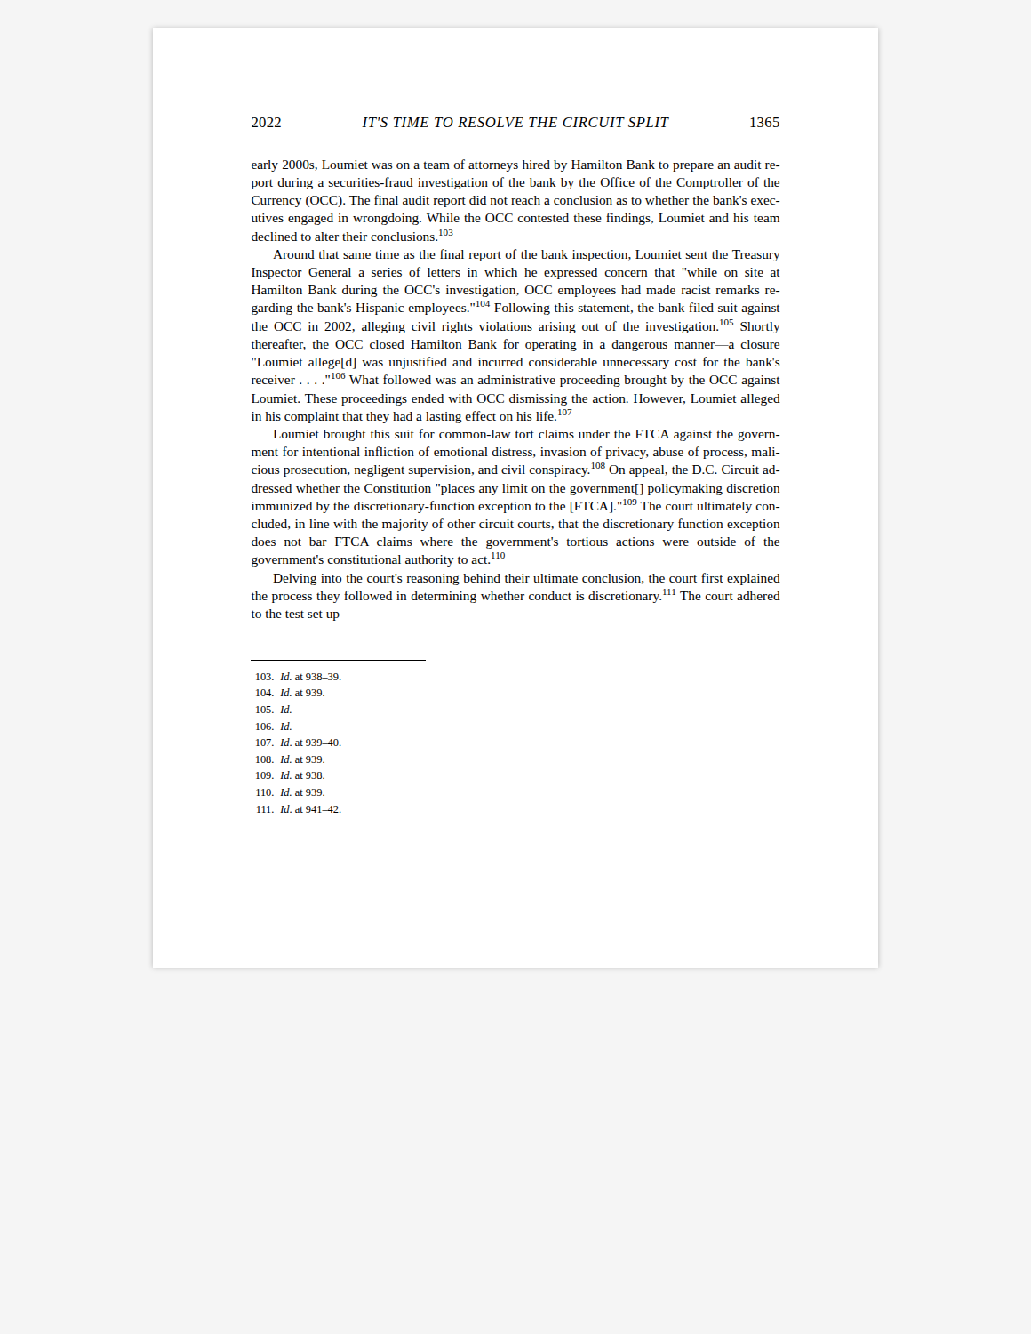2022 It's Time to Resolve the Circuit Split 1365
early 2000s, Loumiet was on a team of attorneys hired by Hamilton Bank to prepare an audit report during a securities-fraud investigation of the bank by the Office of the Comptroller of the Currency (OCC). The final audit report did not reach a conclusion as to whether the bank's executives engaged in wrongdoing. While the OCC contested these findings, Loumiet and his team declined to alter their conclusions.103
Around that same time as the final report of the bank inspection, Loumiet sent the Treasury Inspector General a series of letters in which he expressed concern that "while on site at Hamilton Bank during the OCC's investigation, OCC employees had made racist remarks regarding the bank's Hispanic employees."104 Following this statement, the bank filed suit against the OCC in 2002, alleging civil rights violations arising out of the investigation.105 Shortly thereafter, the OCC closed Hamilton Bank for operating in a dangerous manner—a closure "Loumiet allege[d] was unjustified and incurred considerable unnecessary cost for the bank's receiver . . . ."106 What followed was an administrative proceeding brought by the OCC against Loumiet. These proceedings ended with OCC dismissing the action. However, Loumiet alleged in his complaint that they had a lasting effect on his life.107
Loumiet brought this suit for common-law tort claims under the FTCA against the government for intentional infliction of emotional distress, invasion of privacy, abuse of process, malicious prosecution, negligent supervision, and civil conspiracy.108 On appeal, the D.C. Circuit addressed whether the Constitution "places any limit on the government[] policymaking discretion immunized by the discretionary-function exception to the [FTCA]."109 The court ultimately concluded, in line with the majority of other circuit courts, that the discretionary function exception does not bar FTCA claims where the government's tortious actions were outside of the government's constitutional authority to act.110
Delving into the court's reasoning behind their ultimate conclusion, the court first explained the process they followed in determining whether conduct is discretionary.111 The court adhered to the test set up
103 Id. at 938–39.
104 Id. at 939.
105 Id.
106 Id.
107 Id. at 939–40.
108 Id. at 939.
109 Id. at 938.
110 Id. at 939.
111 Id. at 941–42.